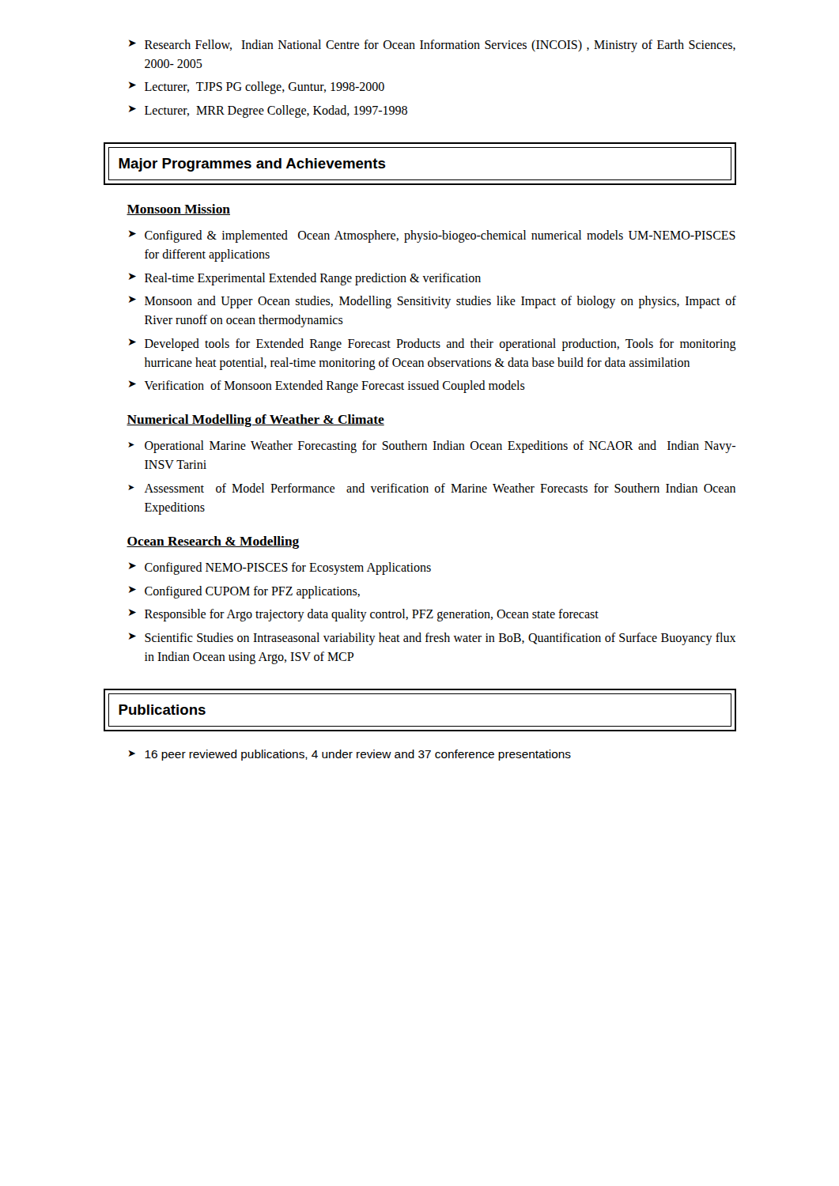Research Fellow, Indian National Centre for Ocean Information Services (INCOIS) , Ministry of Earth Sciences, 2000- 2005
Lecturer, TJPS PG college, Guntur, 1998-2000
Lecturer, MRR Degree College, Kodad, 1997-1998
Major Programmes and Achievements
Monsoon Mission
Configured & implemented Ocean Atmosphere, physio-biogeo-chemical numerical models UM-NEMO-PISCES for different applications
Real-time Experimental Extended Range prediction & verification
Monsoon and Upper Ocean studies, Modelling Sensitivity studies like Impact of biology on physics, Impact of River runoff on ocean thermodynamics
Developed tools for Extended Range Forecast Products and their operational production, Tools for monitoring hurricane heat potential, real-time monitoring of Ocean observations & data base build for data assimilation
Verification of Monsoon Extended Range Forecast issued Coupled models
Numerical Modelling of Weather & Climate
Operational Marine Weather Forecasting for Southern Indian Ocean Expeditions of NCAOR and Indian Navy- INSV Tarini
Assessment of Model Performance and verification of Marine Weather Forecasts for Southern Indian Ocean Expeditions
Ocean Research & Modelling
Configured NEMO-PISCES for Ecosystem Applications
Configured CUPOM for PFZ applications,
Responsible for Argo trajectory data quality control, PFZ generation, Ocean state forecast
Scientific Studies on Intraseasonal variability heat and fresh water in BoB, Quantification of Surface Buoyancy flux in Indian Ocean using Argo, ISV of MCP
Publications
16 peer reviewed publications, 4 under review and 37 conference presentations